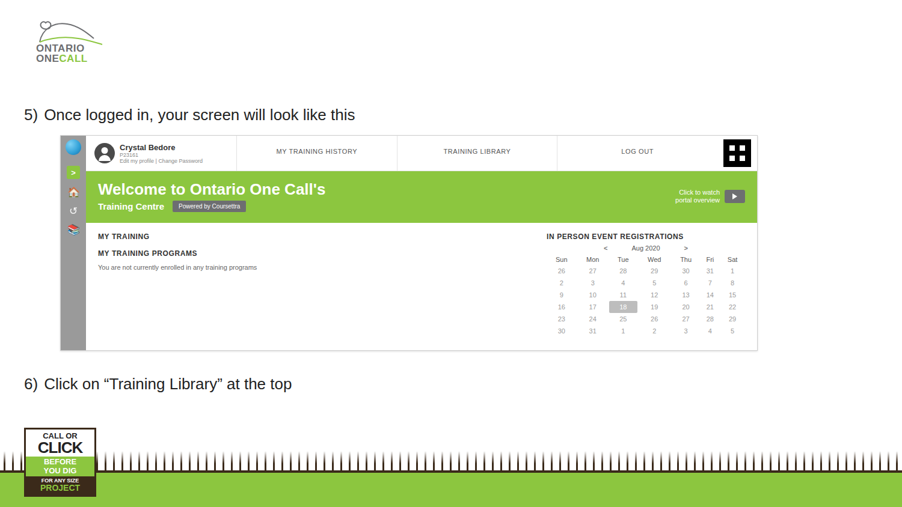ONTARIO
ONE CALL
5) Once logged in, your screen will look like this
>
🏠
↺
📚
Crystal Bedore
P23161
Edit my profile | Change Password
MY TRAINING HISTORY
TRAINING LIBRARY
LOG OUT
Welcome to Ontario One Call's
Training Centre Powered by Coursettra
Click to watch
portal overview
MY TRAINING
MY TRAINING PROGRAMS
You are not currently enrolled in any training programs
IN PERSON EVENT REGISTRATIONS
< Aug 2020 >
| Sun | Mon | Tue | Wed | Thu | Fri | Sat |
| --- | --- | --- | --- | --- | --- | --- |
| 26 | 27 | 28 | 29 | 30 | 31 | 1 |
| 2 | 3 | 4 | 5 | 6 | 7 | 8 |
| 9 | 10 | 11 | 12 | 13 | 14 | 15 |
| 16 | 17 | 18 | 19 | 20 | 21 | 22 |
| 23 | 24 | 25 | 26 | 27 | 28 | 29 |
| 30 | 31 | 1 | 2 | 3 | 4 | 5 |
6) Click on “Training Library” at the top
CALL OR
CLICK
BEFORE
YOU DIG
FOR ANY SIZE
PROJECT